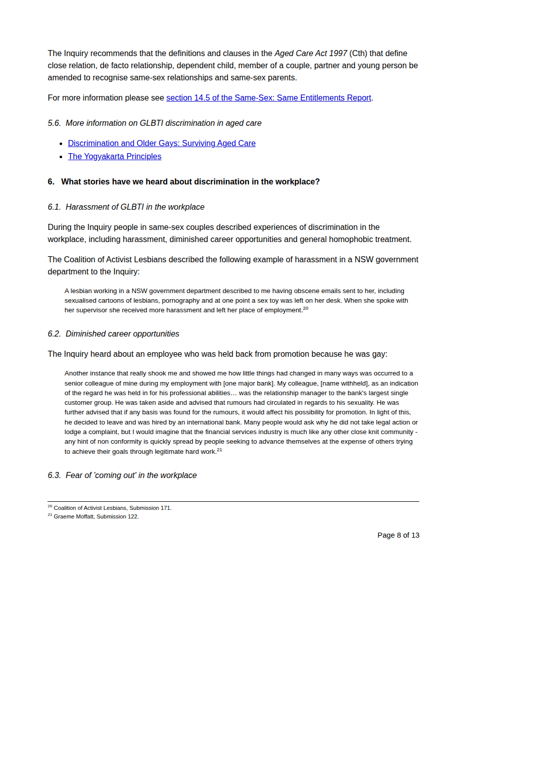The Inquiry recommends that the definitions and clauses in the Aged Care Act 1997 (Cth) that define close relation, de facto relationship, dependent child, member of a couple, partner and young person be amended to recognise same-sex relationships and same-sex parents.
For more information please see section 14.5 of the Same-Sex: Same Entitlements Report.
5.6. More information on GLBTI discrimination in aged care
Discrimination and Older Gays: Surviving Aged Care
The Yogyakarta Principles
6. What stories have we heard about discrimination in the workplace?
6.1. Harassment of GLBTI in the workplace
During the Inquiry people in same-sex couples described experiences of discrimination in the workplace, including harassment, diminished career opportunities and general homophobic treatment.
The Coalition of Activist Lesbians described the following example of harassment in a NSW government department to the Inquiry:
A lesbian working in a NSW government department described to me having obscene emails sent to her, including sexualised cartoons of lesbians, pornography and at one point a sex toy was left on her desk. When she spoke with her supervisor she received more harassment and left her place of employment.20
6.2. Diminished career opportunities
The Inquiry heard about an employee who was held back from promotion because he was gay:
Another instance that really shook me and showed me how little things had changed in many ways was occurred to a senior colleague of mine during my employment with [one major bank]. My colleague, [name withheld], as an indication of the regard he was held in for his professional abilities… was the relationship manager to the bank's largest single customer group. He was taken aside and advised that rumours had circulated in regards to his sexuality. He was further advised that if any basis was found for the rumours, it would affect his possibility for promotion. In light of this, he decided to leave and was hired by an international bank. Many people would ask why he did not take legal action or lodge a complaint, but I would imagine that the financial services industry is much like any other close knit community - any hint of non conformity is quickly spread by people seeking to advance themselves at the expense of others trying to achieve their goals through legitimate hard work.21
6.3. Fear of 'coming out' in the workplace
20 Coalition of Activist Lesbians, Submission 171.
21 Graeme Moffatt, Submission 122.
Page 8 of 13